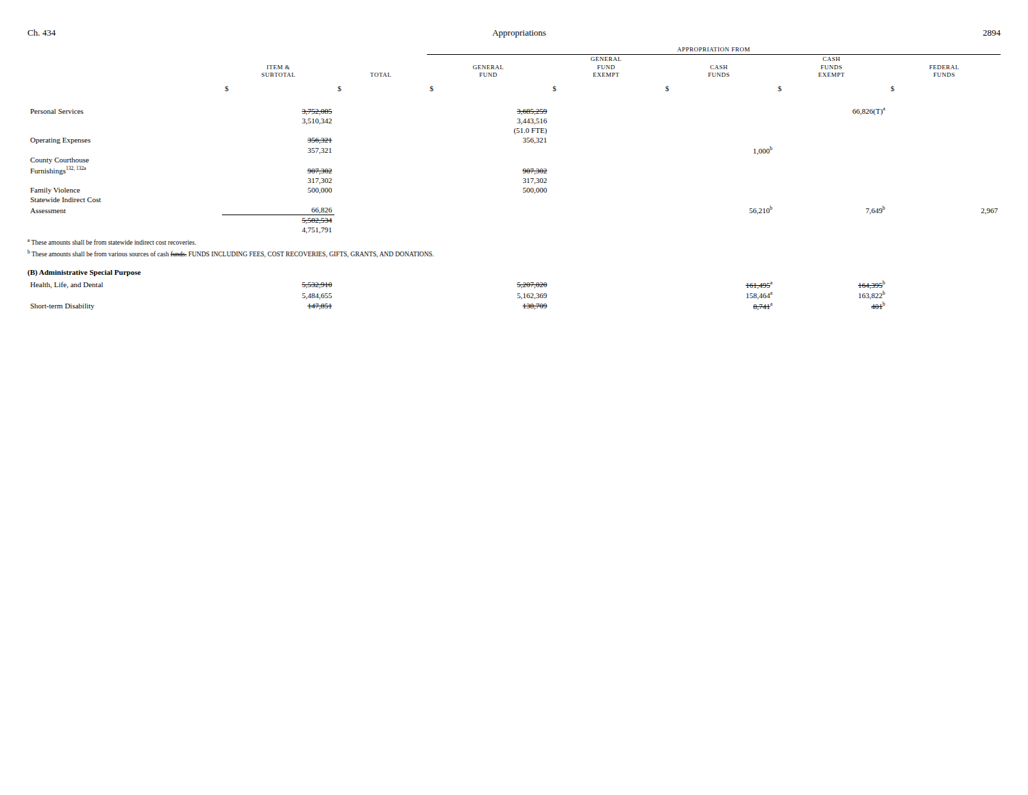Ch. 434
Appropriations
2894
| | | | APPROPRIATION FROM |
| | ITEM & SUBTOTAL | TOTAL | GENERAL FUND | GENERAL FUND EXEMPT | CASH FUNDS | CASH FUNDS EXEMPT | FEDERAL FUNDS |
| | $ | $ | $ | $ | $ | $ | $ |
| Personal Services | 3,752,085 | | 3,685,259 | | | 66,826(T) a | |
| | 3,510,342 | | 3,443,516 | | | | |
| | | | (51.0 FTE) | | | | |
| Operating Expenses | 356,321 | | 356,321 | | | | |
| | 357,321 | | | | 1,000 b | | |
| County Courthouse | | | | | | | |
| Furnishings 132, 132a | 907,302 | | 907,302 | | | | |
| | 317,302 | | 317,302 | | | | |
| Family Violence | 500,000 | | 500,000 | | | | |
| Statewide Indirect Cost | | | | | | | |
| Assessment | 66,826 | | | | 56,210 b | 7,649 b | 2,967 |
| | 5,582,534 | | | | | | |
| | 4,751,791 | | | | | | |
a These amounts shall be from statewide indirect cost recoveries.
b These amounts shall be from various sources of cash funds. FUNDS INCLUDING FEES, COST RECOVERIES, GIFTS, GRANTS, AND DONATIONS.
(B) Administrative Special Purpose
| Health, Life, and Dental | 5,532,910 | | 5,207,020 | | 161,495 a | 164,395 b | |
| | 5,484,655 | | 5,162,369 | | 158,464 a | 163,822 b | |
| Short-term Disability | 147,851 | | 138,709 | | 8,741 a | 401 b | |